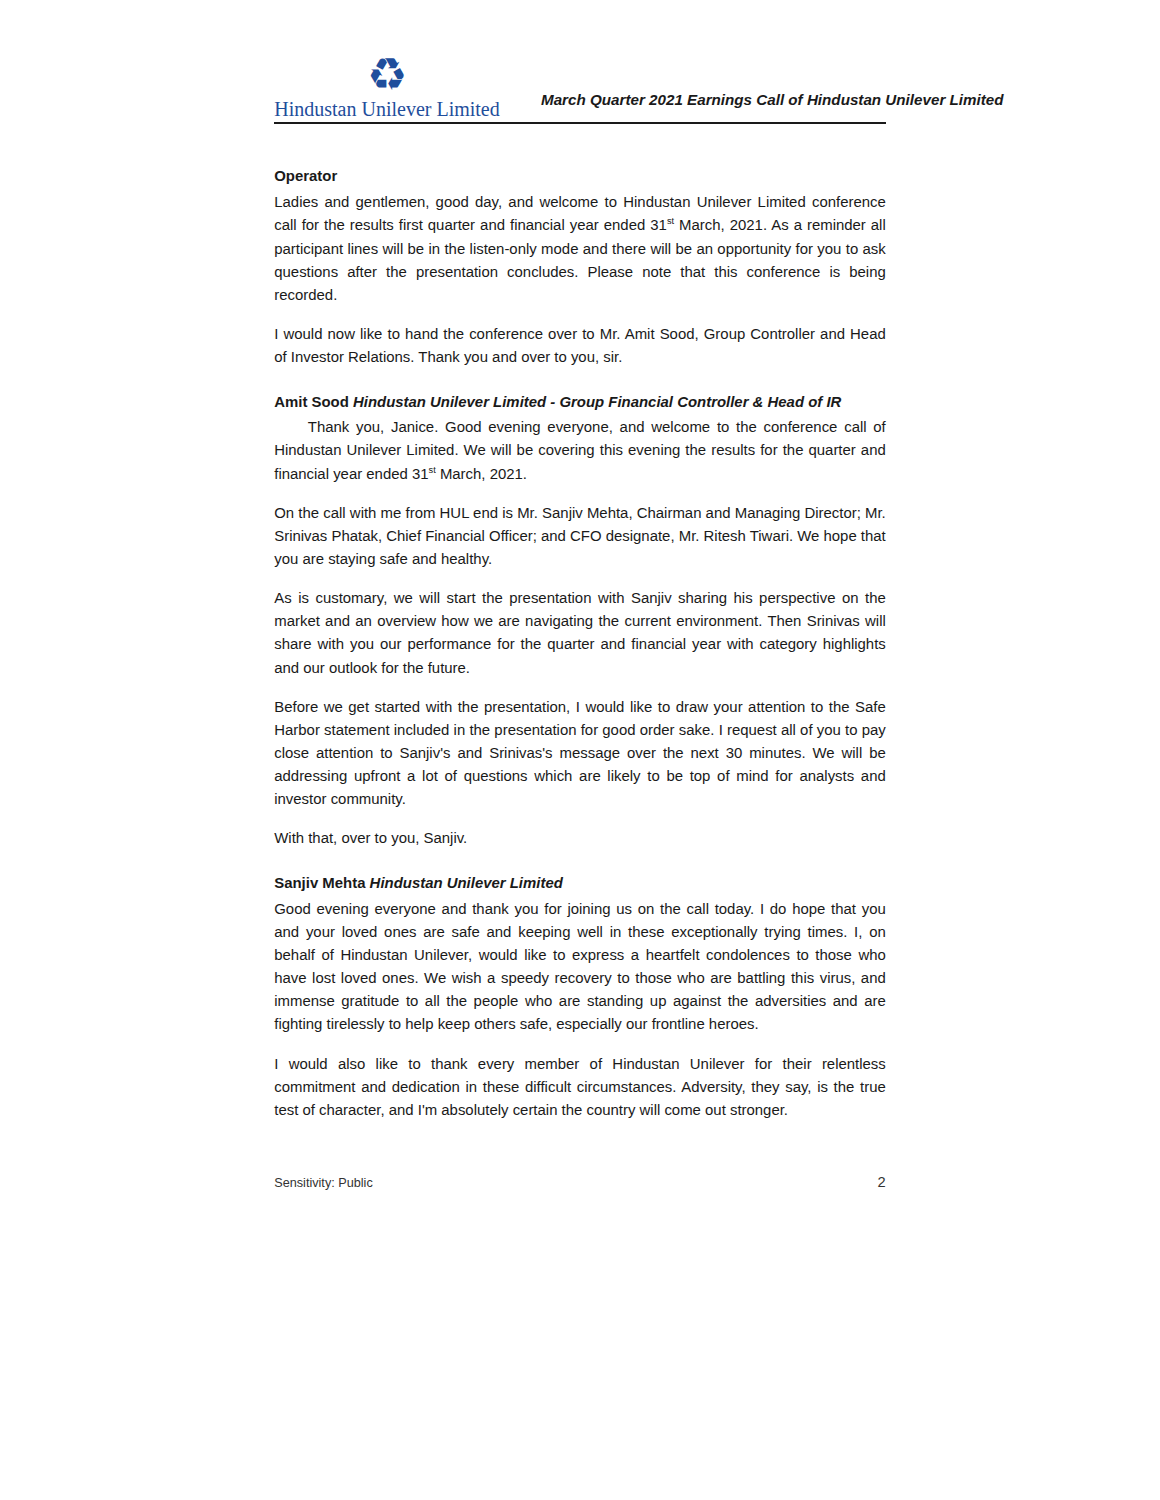♻ Hindustan Unilever Limited
March Quarter 2021 Earnings Call of Hindustan Unilever Limited
Operator
Ladies and gentlemen, good day, and welcome to Hindustan Unilever Limited conference call for the results first quarter and financial year ended 31st March, 2021. As a reminder all participant lines will be in the listen-only mode and there will be an opportunity for you to ask questions after the presentation concludes. Please note that this conference is being recorded.
I would now like to hand the conference over to Mr. Amit Sood, Group Controller and Head of Investor Relations. Thank you and over to you, sir.
Amit Sood Hindustan Unilever Limited - Group Financial Controller & Head of IR
Thank you, Janice. Good evening everyone, and welcome to the conference call of Hindustan Unilever Limited. We will be covering this evening the results for the quarter and financial year ended 31st March, 2021.
On the call with me from HUL end is Mr. Sanjiv Mehta, Chairman and Managing Director; Mr. Srinivas Phatak, Chief Financial Officer; and CFO designate, Mr. Ritesh Tiwari. We hope that you are staying safe and healthy.
As is customary, we will start the presentation with Sanjiv sharing his perspective on the market and an overview how we are navigating the current environment. Then Srinivas will share with you our performance for the quarter and financial year with category highlights and our outlook for the future.
Before we get started with the presentation, I would like to draw your attention to the Safe Harbor statement included in the presentation for good order sake. I request all of you to pay close attention to Sanjiv's and Srinivas's message over the next 30 minutes. We will be addressing upfront a lot of questions which are likely to be top of mind for analysts and investor community.
With that, over to you, Sanjiv.
Sanjiv Mehta Hindustan Unilever Limited
Good evening everyone and thank you for joining us on the call today. I do hope that you and your loved ones are safe and keeping well in these exceptionally trying times. I, on behalf of Hindustan Unilever, would like to express a heartfelt condolences to those who have lost loved ones. We wish a speedy recovery to those who are battling this virus, and immense gratitude to all the people who are standing up against the adversities and are fighting tirelessly to help keep others safe, especially our frontline heroes.
I would also like to thank every member of Hindustan Unilever for their relentless commitment and dedication in these difficult circumstances. Adversity, they say, is the true test of character, and I'm absolutely certain the country will come out stronger.
Sensitivity: Public 2